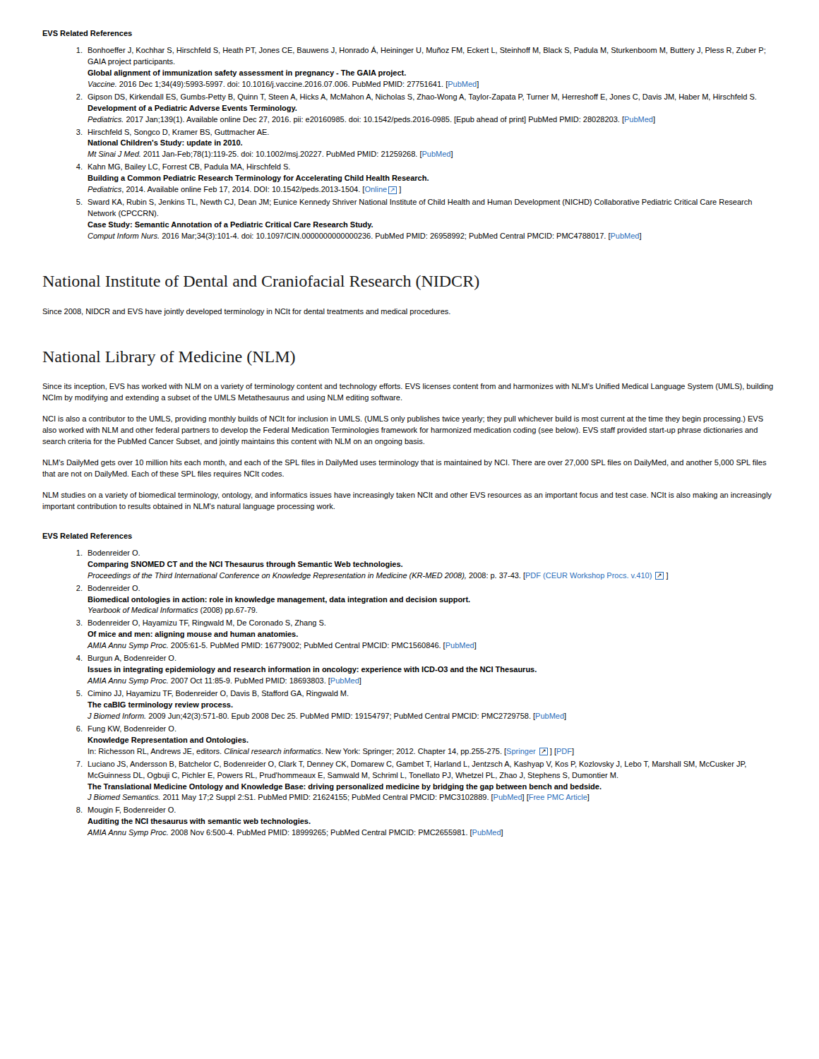EVS Related References
Bonhoeffer J, Kochhar S, Hirschfeld S, Heath PT, Jones CE, Bauwens J, Honrado Á, Heininger U, Muñoz FM, Eckert L, Steinhoff M, Black S, Padula M, Sturkenboom M, Buttery J, Pless R, Zuber P; GAIA project participants.
Global alignment of immunization safety assessment in pregnancy - The GAIA project.
Vaccine. 2016 Dec 1;34(49):5993-5997. doi: 10.1016/j.vaccine.2016.07.006. PubMed PMID: 27751641. [PubMed]
Gipson DS, Kirkendall ES, Gumbs-Petty B, Quinn T, Steen A, Hicks A, McMahon A, Nicholas S, Zhao-Wong A, Taylor-Zapata P, Turner M, Herreshoff E, Jones C, Davis JM, Haber M, Hirschfeld S.
Development of a Pediatric Adverse Events Terminology.
Pediatrics. 2017 Jan;139(1). Available online Dec 27, 2016. pii: e20160985. doi: 10.1542/peds.2016-0985. [Epub ahead of print] PubMed PMID: 28028203. [PubMed]
Hirschfeld S, Songco D, Kramer BS, Guttmacher AE.
National Children's Study: update in 2010.
Mt Sinai J Med. 2011 Jan-Feb;78(1):119-25. doi: 10.1002/msj.20227. PubMed PMID: 21259268. [PubMed]
Kahn MG, Bailey LC, Forrest CB, Padula MA, Hirschfeld S.
Building a Common Pediatric Research Terminology for Accelerating Child Health Research.
Pediatrics, 2014. Available online Feb 17, 2014. DOI: 10.1542/peds.2013-1504. [Online ]
Sward KA, Rubin S, Jenkins TL, Newth CJ, Dean JM; Eunice Kennedy Shriver National Institute of Child Health and Human Development (NICHD) Collaborative Pediatric Critical Care Research Network (CPCCRN).
Case Study: Semantic Annotation of a Pediatric Critical Care Research Study.
Comput Inform Nurs. 2016 Mar;34(3):101-4. doi: 10.1097/CIN.0000000000000236. PubMed PMID: 26958992; PubMed Central PMCID: PMC4788017. [PubMed]
National Institute of Dental and Craniofacial Research (NIDCR)
Since 2008, NIDCR and EVS have jointly developed terminology in NCIt for dental treatments and medical procedures.
National Library of Medicine (NLM)
Since its inception, EVS has worked with NLM on a variety of terminology content and technology efforts. EVS licenses content from and harmonizes with NLM's Unified Medical Language System (UMLS), building NCIm by modifying and extending a subset of the UMLS Metathesaurus and using NLM editing software.
NCI is also a contributor to the UMLS, providing monthly builds of NCIt for inclusion in UMLS. (UMLS only publishes twice yearly; they pull whichever build is most current at the time they begin processing.) EVS also worked with NLM and other federal partners to develop the Federal Medication Terminologies framework for harmonized medication coding (see below). EVS staff provided start-up phrase dictionaries and search criteria for the PubMed Cancer Subset, and jointly maintains this content with NLM on an ongoing basis.
NLM's DailyMed gets over 10 million hits each month, and each of the SPL files in DailyMed uses terminology that is maintained by NCI. There are over 27,000 SPL files on DailyMed, and another 5,000 SPL files that are not on DailyMed. Each of these SPL files requires NCIt codes.
NLM studies on a variety of biomedical terminology, ontology, and informatics issues have increasingly taken NCIt and other EVS resources as an important focus and test case. NCIt is also making an increasingly important contribution to results obtained in NLM's natural language processing work.
EVS Related References
Bodenreider O.
Comparing SNOMED CT and the NCI Thesaurus through Semantic Web technologies.
Proceedings of the Third International Conference on Knowledge Representation in Medicine (KR-MED 2008), 2008: p. 37-43. [PDF (CEUR Workshop Procs. v.410) ]
Bodenreider O.
Biomedical ontologies in action: role in knowledge management, data integration and decision support.
Yearbook of Medical Informatics (2008) pp.67-79.
Bodenreider O, Hayamizu TF, Ringwald M, De Coronado S, Zhang S.
Of mice and men: aligning mouse and human anatomies.
AMIA Annu Symp Proc. 2005:61-5. PubMed PMID: 16779002; PubMed Central PMCID: PMC1560846. [PubMed]
Burgun A, Bodenreider O.
Issues in integrating epidemiology and research information in oncology: experience with ICD-O3 and the NCI Thesaurus.
AMIA Annu Symp Proc. 2007 Oct 11:85-9. PubMed PMID: 18693803. [PubMed]
Cimino JJ, Hayamizu TF, Bodenreider O, Davis B, Stafford GA, Ringwald M.
The caBIG terminology review process.
J Biomed Inform. 2009 Jun;42(3):571-80. Epub 2008 Dec 25. PubMed PMID: 19154797; PubMed Central PMCID: PMC2729758. [PubMed]
Fung KW, Bodenreider O.
Knowledge Representation and Ontologies.
In: Richesson RL, Andrews JE, editors. Clinical research informatics. New York: Springer; 2012. Chapter 14, pp.255-275. [Springer ] [PDF]
Luciano JS, Andersson B, Batchelor C, Bodenreider O, Clark T, Denney CK, Domarew C, Gambet T, Harland L, Jentzsch A, Kashyap V, Kos P, Kozlovsky J, Lebo T, Marshall SM, McCusker JP, McGuinness DL, Ogbuji C, Pichler E, Powers RL, Prud'hommeaux E, Samwald M, Schriml L, Tonellato PJ, Whetzel PL, Zhao J, Stephens S, Dumontier M.
The Translational Medicine Ontology and Knowledge Base: driving personalized medicine by bridging the gap between bench and bedside.
J Biomed Semantics. 2011 May 17;2 Suppl 2:S1. PubMed PMID: 21624155; PubMed Central PMCID: PMC3102889. [PubMed] [Free PMC Article]
Mougin F, Bodenreider O.
Auditing the NCI thesaurus with semantic web technologies.
AMIA Annu Symp Proc. 2008 Nov 6:500-4. PubMed PMID: 18999265; PubMed Central PMCID: PMC2655981. [PubMed]